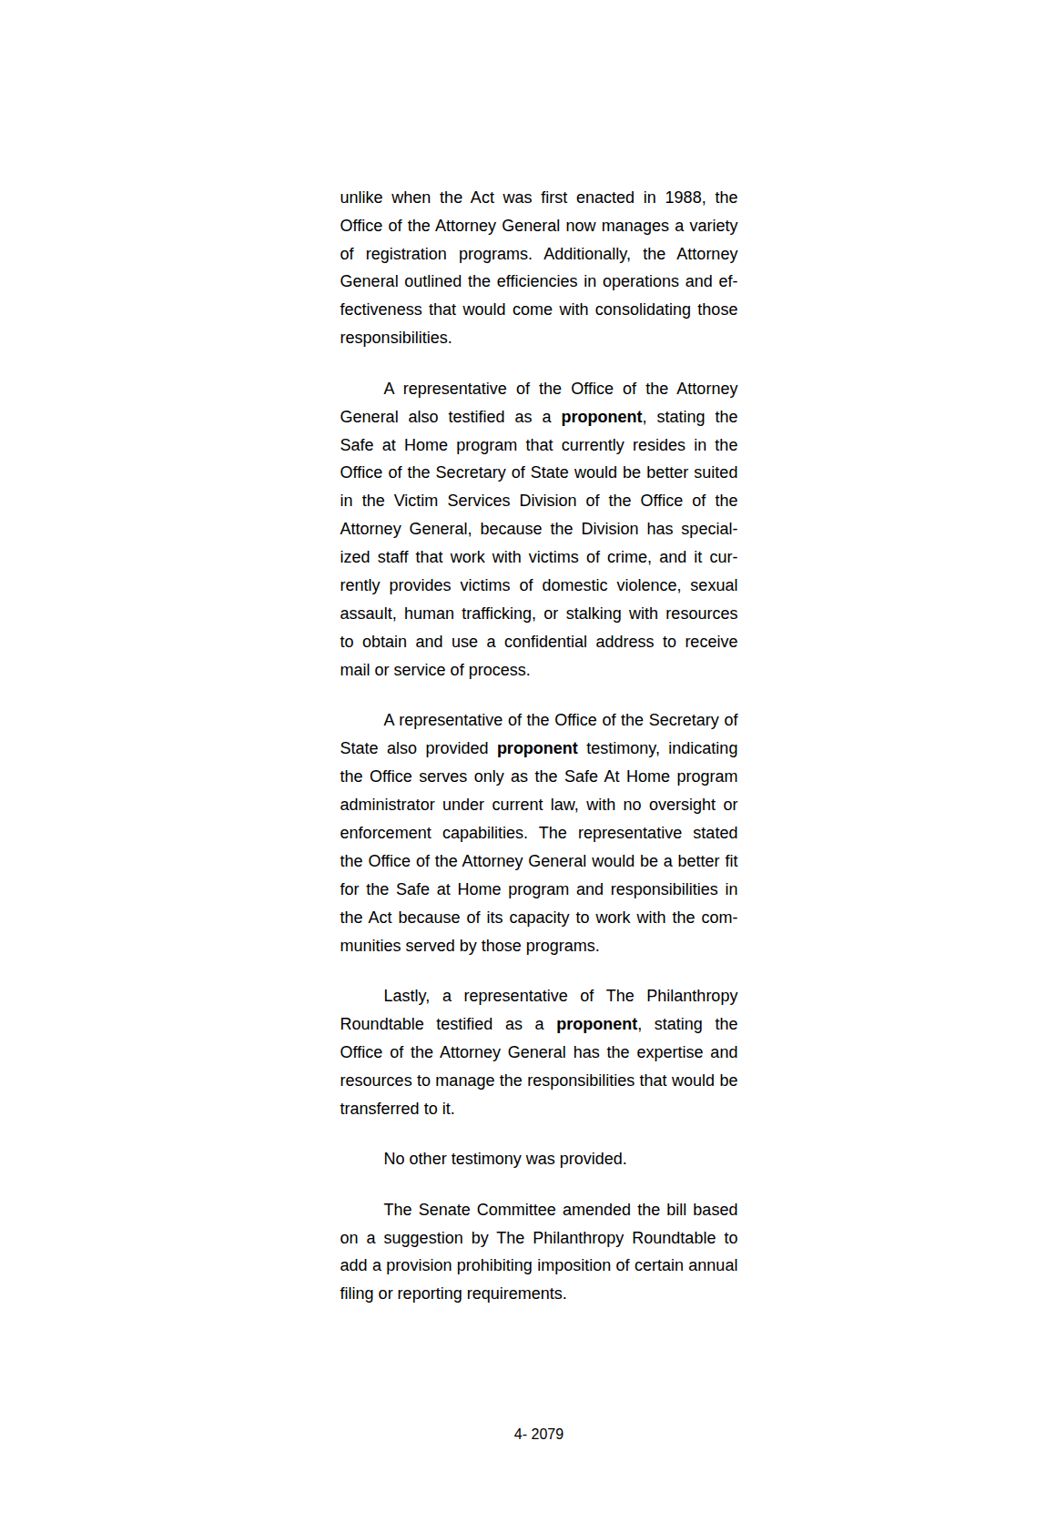unlike when the Act was first enacted in 1988, the Office of the Attorney General now manages a variety of registration programs. Additionally, the Attorney General outlined the efficiencies in operations and effectiveness that would come with consolidating those responsibilities.
A representative of the Office of the Attorney General also testified as a proponent, stating the Safe at Home program that currently resides in the Office of the Secretary of State would be better suited in the Victim Services Division of the Office of the Attorney General, because the Division has specialized staff that work with victims of crime, and it currently provides victims of domestic violence, sexual assault, human trafficking, or stalking with resources to obtain and use a confidential address to receive mail or service of process.
A representative of the Office of the Secretary of State also provided proponent testimony, indicating the Office serves only as the Safe At Home program administrator under current law, with no oversight or enforcement capabilities. The representative stated the Office of the Attorney General would be a better fit for the Safe at Home program and responsibilities in the Act because of its capacity to work with the communities served by those programs.
Lastly, a representative of The Philanthropy Roundtable testified as a proponent, stating the Office of the Attorney General has the expertise and resources to manage the responsibilities that would be transferred to it.
No other testimony was provided.
The Senate Committee amended the bill based on a suggestion by The Philanthropy Roundtable to add a provision prohibiting imposition of certain annual filing or reporting requirements.
4- 2079